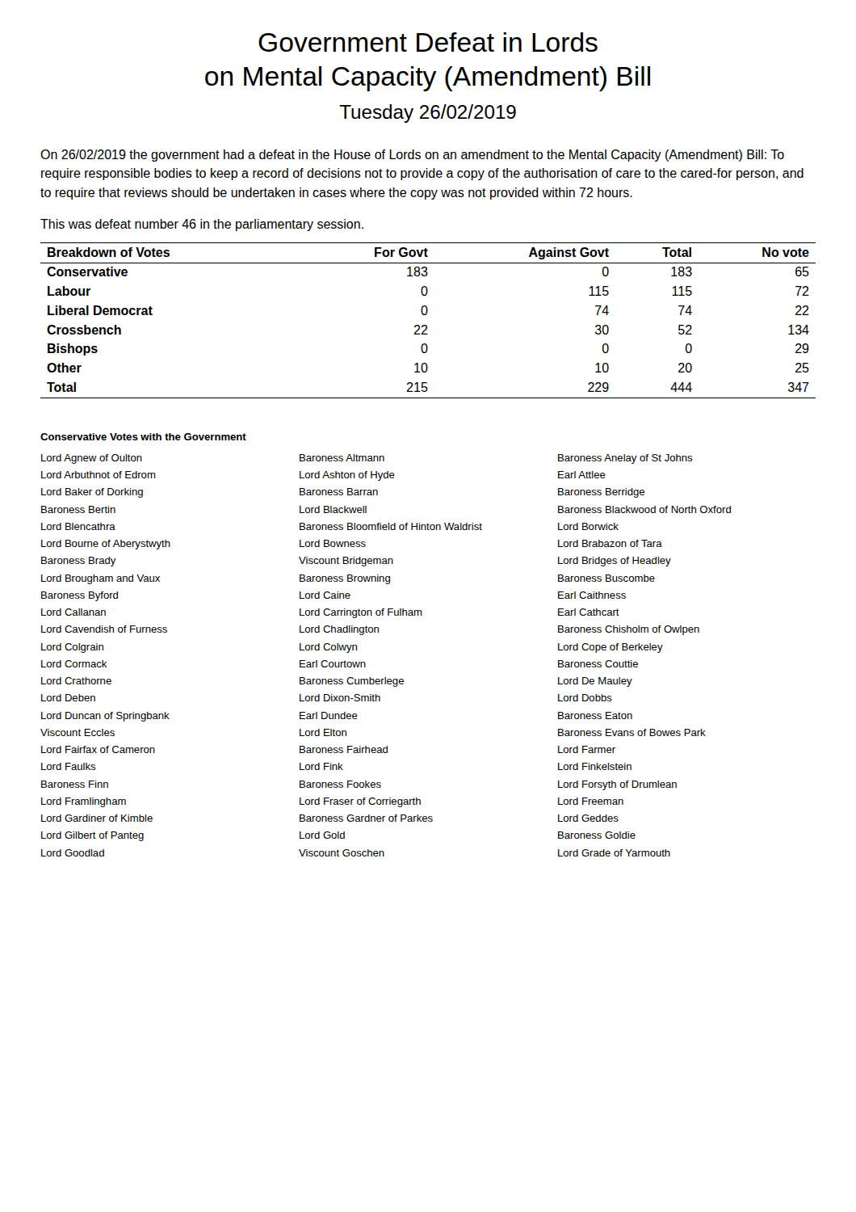Government Defeat in Lords
on Mental Capacity (Amendment) Bill Tuesday 26/02/2019
On 26/02/2019 the government had a defeat in the House of Lords on an amendment to the Mental Capacity (Amendment) Bill: To require responsible bodies to keep a record of decisions not to provide a copy of the authorisation of care to the cared-for person, and to require that reviews should be undertaken in cases where the copy was not provided within 72 hours.
This was defeat number 46 in the parliamentary session.
| Breakdown of Votes | For Govt | Against Govt | Total | No vote |
| --- | --- | --- | --- | --- |
| Conservative | 183 | 0 | 183 | 65 |
| Labour | 0 | 115 | 115 | 72 |
| Liberal Democrat | 0 | 74 | 74 | 22 |
| Crossbench | 22 | 30 | 52 | 134 |
| Bishops | 0 | 0 | 0 | 29 |
| Other | 10 | 10 | 20 | 25 |
| Total | 215 | 229 | 444 | 347 |
Conservative Votes with the Government
| Lord Agnew of Oulton | Baroness Altmann | Baroness Anelay of St Johns |
| Lord Arbuthnot of Edrom | Lord Ashton of Hyde | Earl Attlee |
| Lord Baker of Dorking | Baroness Barran | Baroness Berridge |
| Baroness Bertin | Lord Blackwell | Baroness Blackwood of North Oxford |
| Lord Blencathra | Baroness Bloomfield of Hinton Waldrist | Lord Borwick |
| Lord Bourne of Aberystwyth | Lord Bowness | Lord Brabazon of Tara |
| Baroness Brady | Viscount Bridgeman | Lord Bridges of Headley |
| Lord Brougham and Vaux | Baroness Browning | Baroness Buscombe |
| Baroness Byford | Lord Caine | Earl Caithness |
| Lord Callanan | Lord Carrington of Fulham | Earl Cathcart |
| Lord Cavendish of Furness | Lord Chadlington | Baroness Chisholm of Owlpen |
| Lord Colgrain | Lord Colwyn | Lord Cope of Berkeley |
| Lord Cormack | Earl Courtown | Baroness Couttie |
| Lord Crathorne | Baroness Cumberlege | Lord De Mauley |
| Lord Deben | Lord Dixon-Smith | Lord Dobbs |
| Lord Duncan of Springbank | Earl Dundee | Baroness Eaton |
| Viscount Eccles | Lord Elton | Baroness Evans of Bowes Park |
| Lord Fairfax of Cameron | Baroness Fairhead | Lord Farmer |
| Lord Faulks | Lord Fink | Lord Finkelstein |
| Baroness Finn | Baroness Fookes | Lord Forsyth of Drumlean |
| Lord Framlingham | Lord Fraser of Corriegarth | Lord Freeman |
| Lord Gardiner of Kimble | Baroness Gardner of Parkes | Lord Geddes |
| Lord Gilbert of Panteg | Lord Gold | Baroness Goldie |
| Lord Goodlad | Viscount Goschen | Lord Grade of Yarmouth |